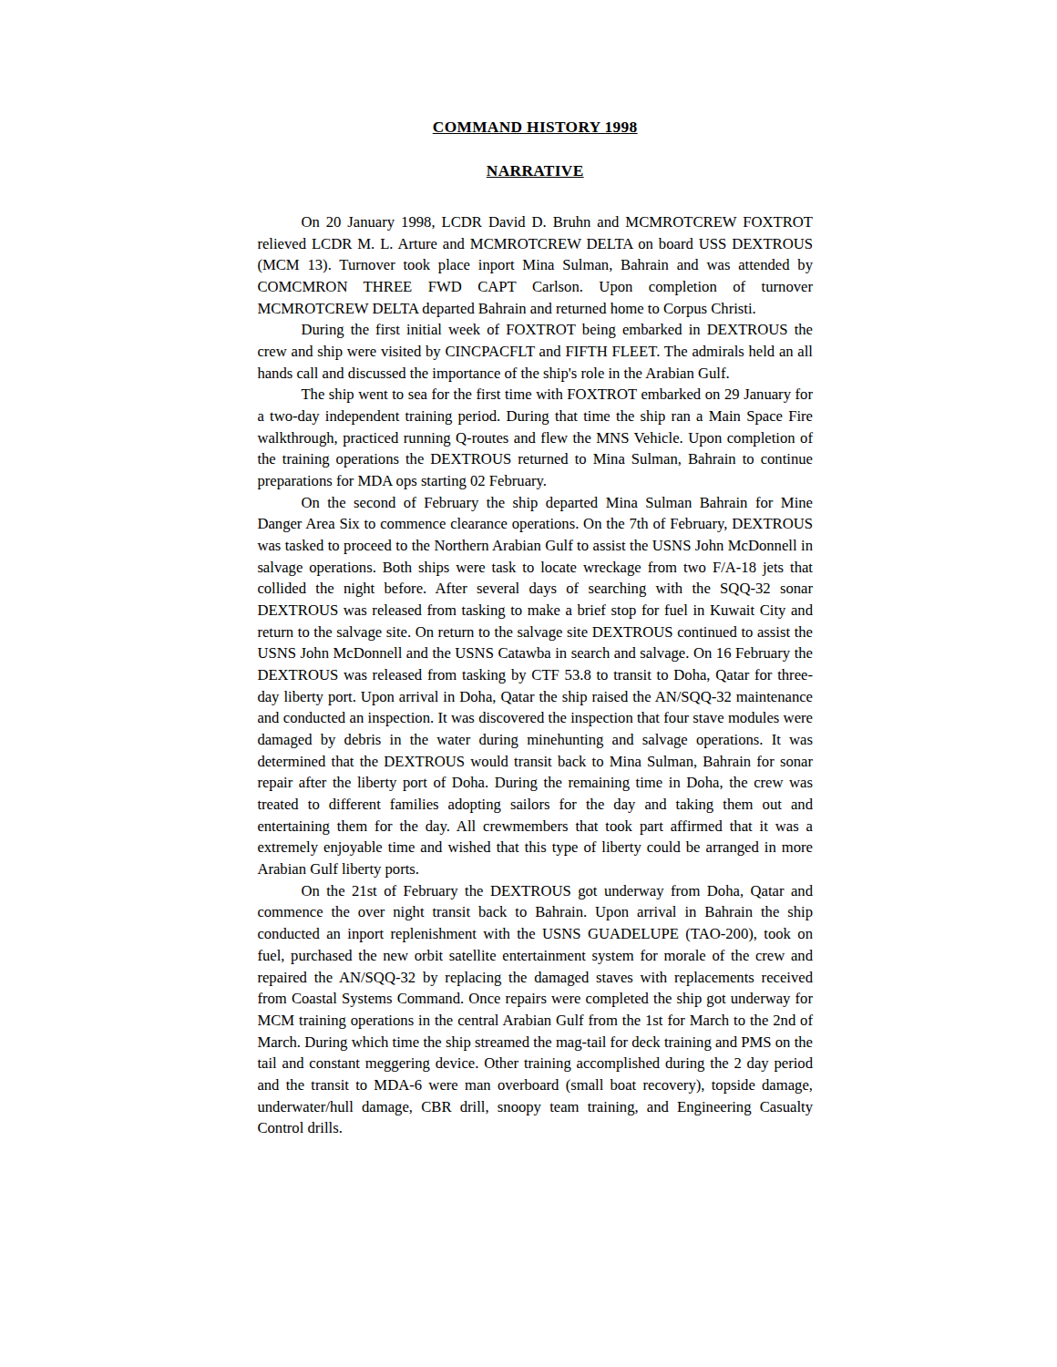COMMAND HISTORY 1998
NARRATIVE
On 20 January 1998, LCDR David D. Bruhn and MCMROTCREW FOXTROT relieved LCDR M. L. Arture and MCMROTCREW DELTA on board USS DEXTROUS (MCM 13). Turnover took place inport Mina Sulman, Bahrain and was attended by COMCMRON THREE FWD CAPT Carlson. Upon completion of turnover MCMROTCREW DELTA departed Bahrain and returned home to Corpus Christi.
During the first initial week of FOXTROT being embarked in DEXTROUS the crew and ship were visited by CINCPACFLT and FIFTH FLEET. The admirals held an all hands call and discussed the importance of the ship's role in the Arabian Gulf.
The ship went to sea for the first time with FOXTROT embarked on 29 January for a two-day independent training period. During that time the ship ran a Main Space Fire walkthrough, practiced running Q-routes and flew the MNS Vehicle. Upon completion of the training operations the DEXTROUS returned to Mina Sulman, Bahrain to continue preparations for MDA ops starting 02 February.
On the second of February the ship departed Mina Sulman Bahrain for Mine Danger Area Six to commence clearance operations. On the 7th of February, DEXTROUS was tasked to proceed to the Northern Arabian Gulf to assist the USNS John McDonnell in salvage operations. Both ships were task to locate wreckage from two F/A-18 jets that collided the night before. After several days of searching with the SQQ-32 sonar DEXTROUS was released from tasking to make a brief stop for fuel in Kuwait City and return to the salvage site. On return to the salvage site DEXTROUS continued to assist the USNS John McDonnell and the USNS Catawba in search and salvage. On 16 February the DEXTROUS was released from tasking by CTF 53.8 to transit to Doha, Qatar for three-day liberty port. Upon arrival in Doha, Qatar the ship raised the AN/SQQ-32 maintenance and conducted an inspection. It was discovered the inspection that four stave modules were damaged by debris in the water during minehunting and salvage operations. It was determined that the DEXTROUS would transit back to Mina Sulman, Bahrain for sonar repair after the liberty port of Doha. During the remaining time in Doha, the crew was treated to different families adopting sailors for the day and taking them out and entertaining them for the day. All crewmembers that took part affirmed that it was a extremely enjoyable time and wished that this type of liberty could be arranged in more Arabian Gulf liberty ports.
On the 21st of February the DEXTROUS got underway from Doha, Qatar and commence the over night transit back to Bahrain. Upon arrival in Bahrain the ship conducted an inport replenishment with the USNS GUADELUPE (TAO-200), took on fuel, purchased the new orbit satellite entertainment system for morale of the crew and repaired the AN/SQQ-32 by replacing the damaged staves with replacements received from Coastal Systems Command. Once repairs were completed the ship got underway for MCM training operations in the central Arabian Gulf from the 1st for March to the 2nd of March. During which time the ship streamed the mag-tail for deck training and PMS on the tail and constant meggering device. Other training accomplished during the 2 day period and the transit to MDA-6 were man overboard (small boat recovery), topside damage, underwater/hull damage, CBR drill, snoopy team training, and Engineering Casualty Control drills.